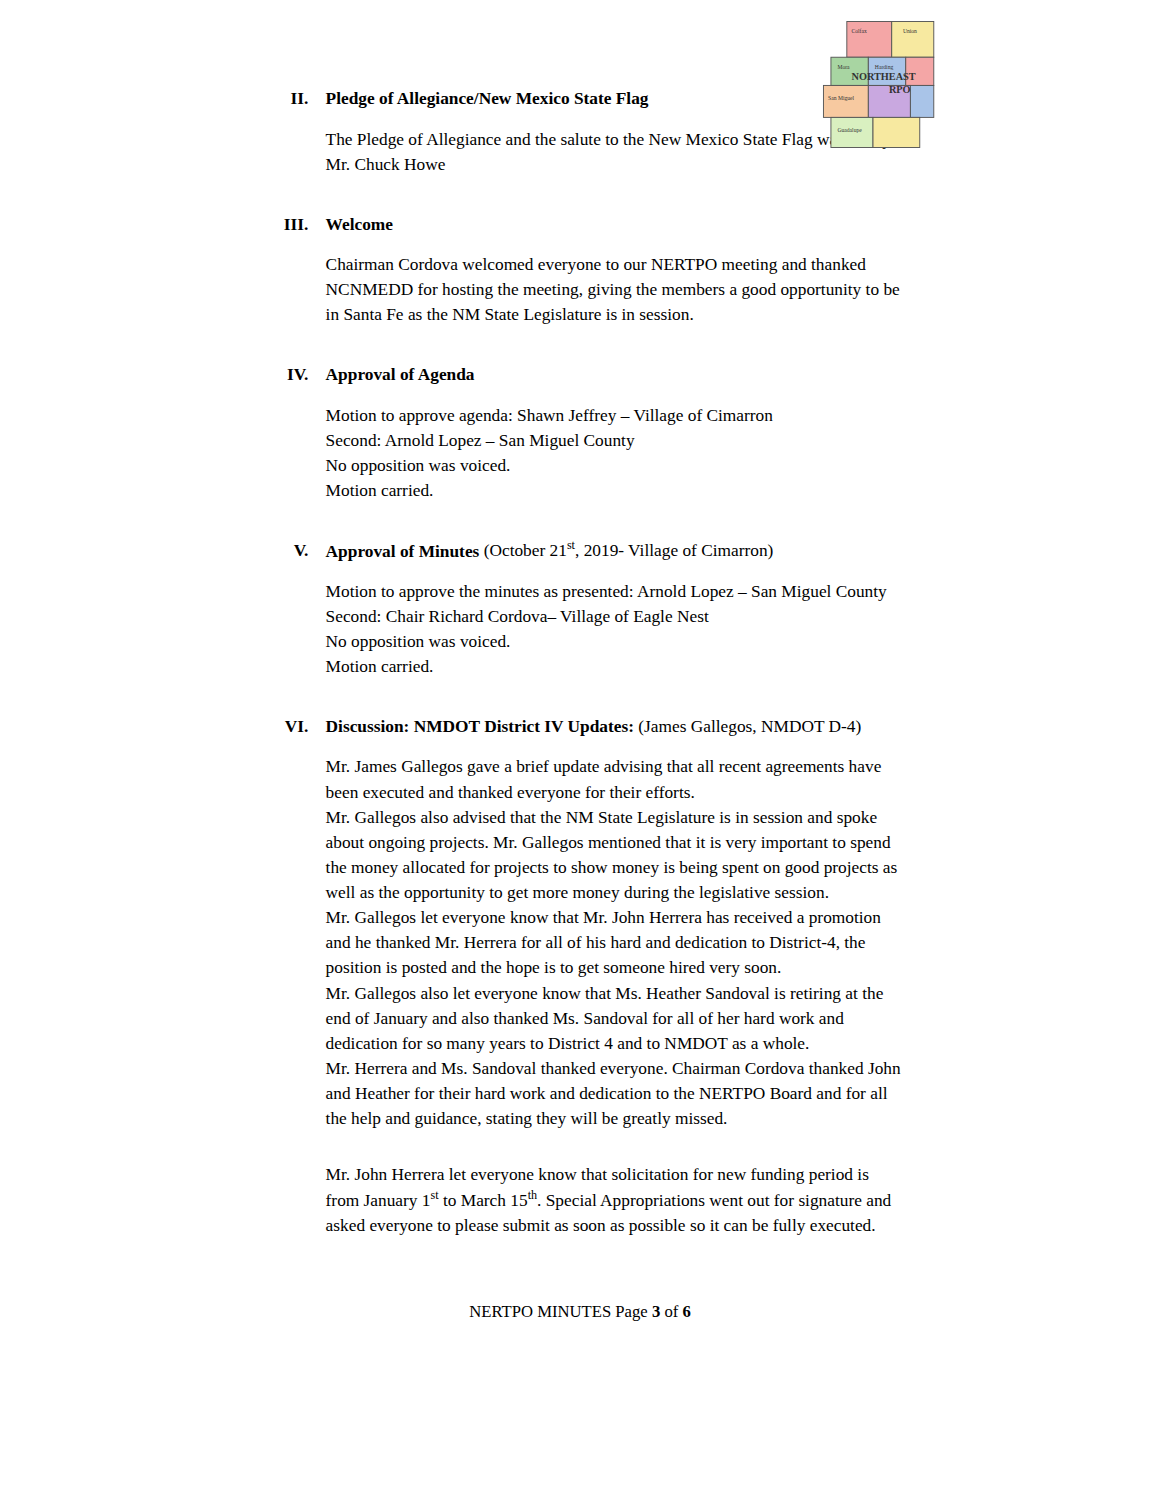II.
Pledge of Allegiance/New Mexico State Flag
The Pledge of Allegiance and the salute to the New Mexico State Flag was led by Mr. Chuck Howe
III.
Welcome
Chairman Cordova welcomed everyone to our NERTPO meeting and thanked NCNMEDD for hosting the meeting, giving the members a good opportunity to be in Santa Fe as the NM State Legislature is in session.
IV.
Approval of Agenda
Motion to approve agenda: Shawn Jeffrey – Village of Cimarron
Second: Arnold Lopez – San Miguel County
No opposition was voiced.
Motion carried.
V.
Approval of Minutes (October 21st, 2019- Village of Cimarron)
Motion to approve the minutes as presented: Arnold Lopez – San Miguel County
Second: Chair Richard Cordova– Village of Eagle Nest
No opposition was voiced.
Motion carried.
VI.
Discussion: NMDOT District IV Updates: (James Gallegos, NMDOT D-4)
Mr. James Gallegos gave a brief update advising that all recent agreements have been executed and thanked everyone for their efforts.
Mr. Gallegos also advised that the NM State Legislature is in session and spoke about ongoing projects. Mr. Gallegos mentioned that it is very important to spend the money allocated for projects to show money is being spent on good projects as well as the opportunity to get more money during the legislative session.
Mr. Gallegos let everyone know that Mr. John Herrera has received a promotion and he thanked Mr. Herrera for all of his hard and dedication to District-4, the position is posted and the hope is to get someone hired very soon.
Mr. Gallegos also let everyone know that Ms. Heather Sandoval is retiring at the end of January and also thanked Ms. Sandoval for all of her hard work and dedication for so many years to District 4 and to NMDOT as a whole.
Mr. Herrera and Ms. Sandoval thanked everyone. Chairman Cordova thanked John and Heather for their hard work and dedication to the NERTPO Board and for all the help and guidance, stating they will be greatly missed.
Mr. John Herrera let everyone know that solicitation for new funding period is from January 1st to March 15th. Special Appropriations went out for signature and asked everyone to please submit as soon as possible so it can be fully executed.
NERTPO MINUTES Page 3 of 6